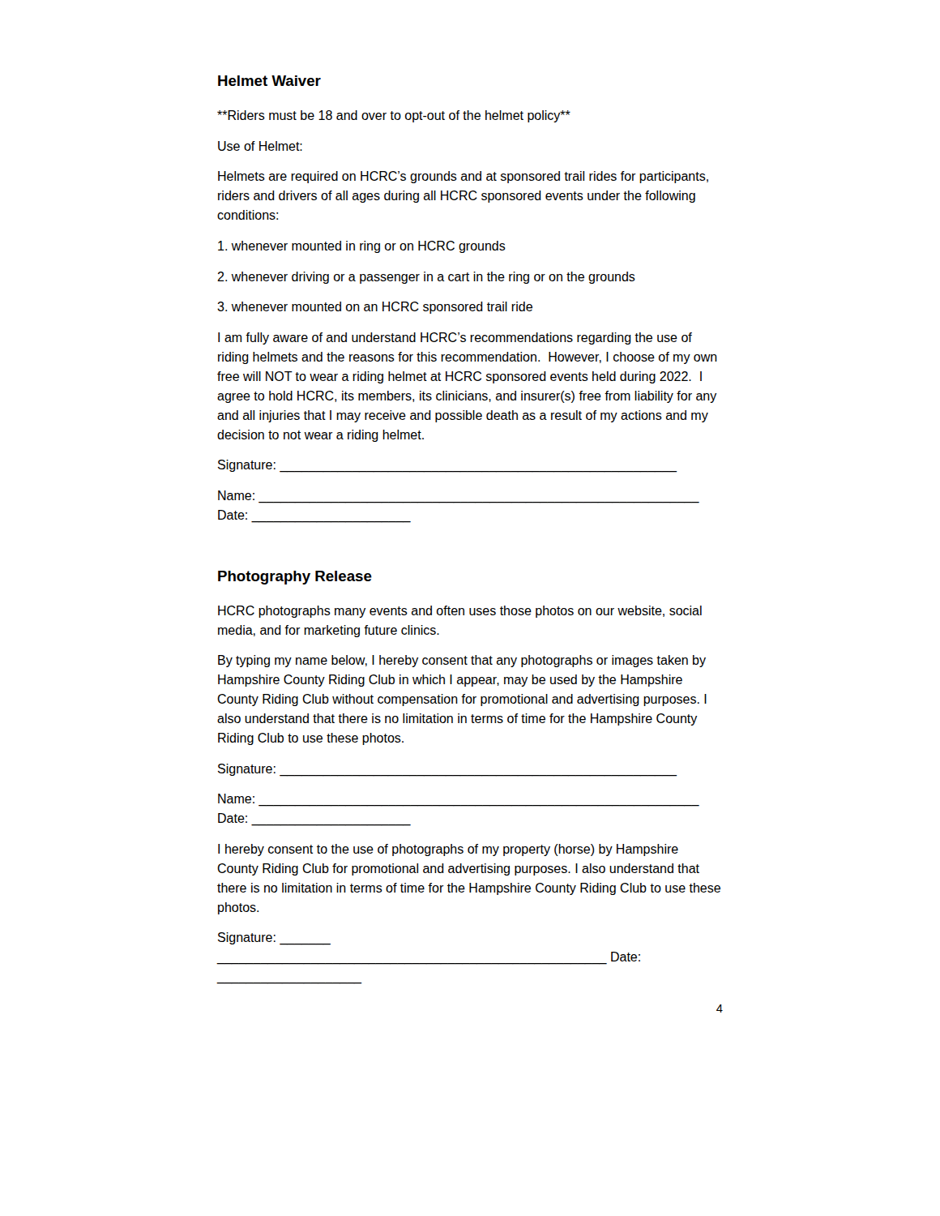Helmet Waiver
**Riders must be 18 and over to opt-out of the helmet policy**
Use of Helmet:
Helmets are required on HCRC’s grounds and at sponsored trail rides for participants, riders and drivers of all ages during all HCRC sponsored events under the following conditions:
1. whenever mounted in ring or on HCRC grounds
2. whenever driving or a passenger in a cart in the ring or on the grounds
3. whenever mounted on an HCRC sponsored trail ride
I am fully aware of and understand HCRC’s recommendations regarding the use of riding helmets and the reasons for this recommendation. However, I choose of my own free will NOT to wear a riding helmet at HCRC sponsored events held during 2022. I agree to hold HCRC, its members, its clinicians, and insurer(s) free from liability for any and all injuries that I may receive and possible death as a result of my actions and my decision to not wear a riding helmet.
Signature: _______________________________________________________
Name: _____________________________________________________________ Date: ______________________
Photography Release
HCRC photographs many events and often uses those photos on our website, social media, and for marketing future clinics.
By typing my name below, I hereby consent that any photographs or images taken by Hampshire County Riding Club in which I appear, may be used by the Hampshire County Riding Club without compensation for promotional and advertising purposes. I also understand that there is no limitation in terms of time for the Hampshire County Riding Club to use these photos.
Signature: _______________________________________________________
Name: _____________________________________________________________ Date: ______________________
I hereby consent to the use of photographs of my property (horse) by Hampshire County Riding Club for promotional and advertising purposes. I also understand that there is no limitation in terms of time for the Hampshire County Riding Club to use these photos.
Signature: _______ ______________________________________________________ Date: ____________________
4